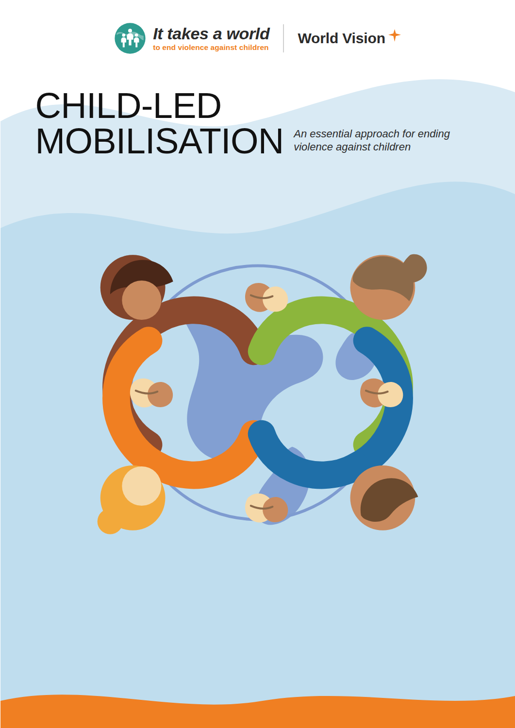It takes a world
to end violence against children
World Vision
CHILD-LED MOBILISATION
An essential approach for ending violence against children
Four children joining hands around a globe